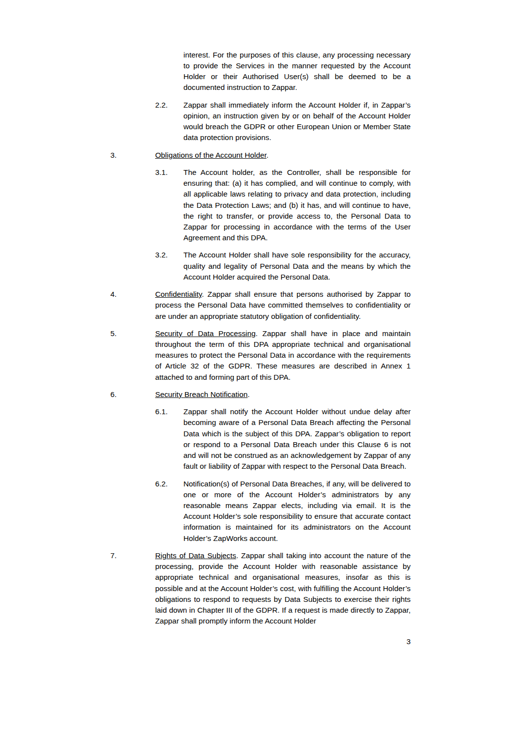interest. For the purposes of this clause, any processing necessary to provide the Services in the manner requested by the Account Holder or their Authorised User(s) shall be deemed to be a documented instruction to Zappar.
2.2.
Zappar shall immediately inform the Account Holder if, in Zappar’s opinion, an instruction given by or on behalf of the Account Holder would breach the GDPR or other European Union or Member State data protection provisions.
3.
Obligations of the Account Holder.
3.1.
The Account holder, as the Controller, shall be responsible for ensuring that: (a) it has complied, and will continue to comply, with all applicable laws relating to privacy and data protection, including the Data Protection Laws; and (b) it has, and will continue to have, the right to transfer, or provide access to, the Personal Data to Zappar for processing in accordance with the terms of the User Agreement and this DPA.
3.2.
The Account Holder shall have sole responsibility for the accuracy, quality and legality of Personal Data and the means by which the Account Holder acquired the Personal Data.
4.
Confidentiality. Zappar shall ensure that persons authorised by Zappar to process the Personal Data have committed themselves to confidentiality or are under an appropriate statutory obligation of confidentiality.
5.
Security of Data Processing. Zappar shall have in place and maintain throughout the term of this DPA appropriate technical and organisational measures to protect the Personal Data in accordance with the requirements of Article 32 of the GDPR. These measures are described in Annex 1 attached to and forming part of this DPA.
6.
Security Breach Notification.
6.1.
Zappar shall notify the Account Holder without undue delay after becoming aware of a Personal Data Breach affecting the Personal Data which is the subject of this DPA. Zappar’s obligation to report or respond to a Personal Data Breach under this Clause 6 is not and will not be construed as an acknowledgement by Zappar of any fault or liability of Zappar with respect to the Personal Data Breach.
6.2.
Notification(s) of Personal Data Breaches, if any, will be delivered to one or more of the Account Holder’s administrators by any reasonable means Zappar elects, including via email. It is the Account Holder’s sole responsibility to ensure that accurate contact information is maintained for its administrators on the Account Holder’s ZapWorks account.
7.
Rights of Data Subjects. Zappar shall taking into account the nature of the processing, provide the Account Holder with reasonable assistance by appropriate technical and organisational measures, insofar as this is possible and at the Account Holder’s cost, with fulfilling the Account Holder’s obligations to respond to requests by Data Subjects to exercise their rights laid down in Chapter III of the GDPR. If a request is made directly to Zappar, Zappar shall promptly inform the Account Holder
3